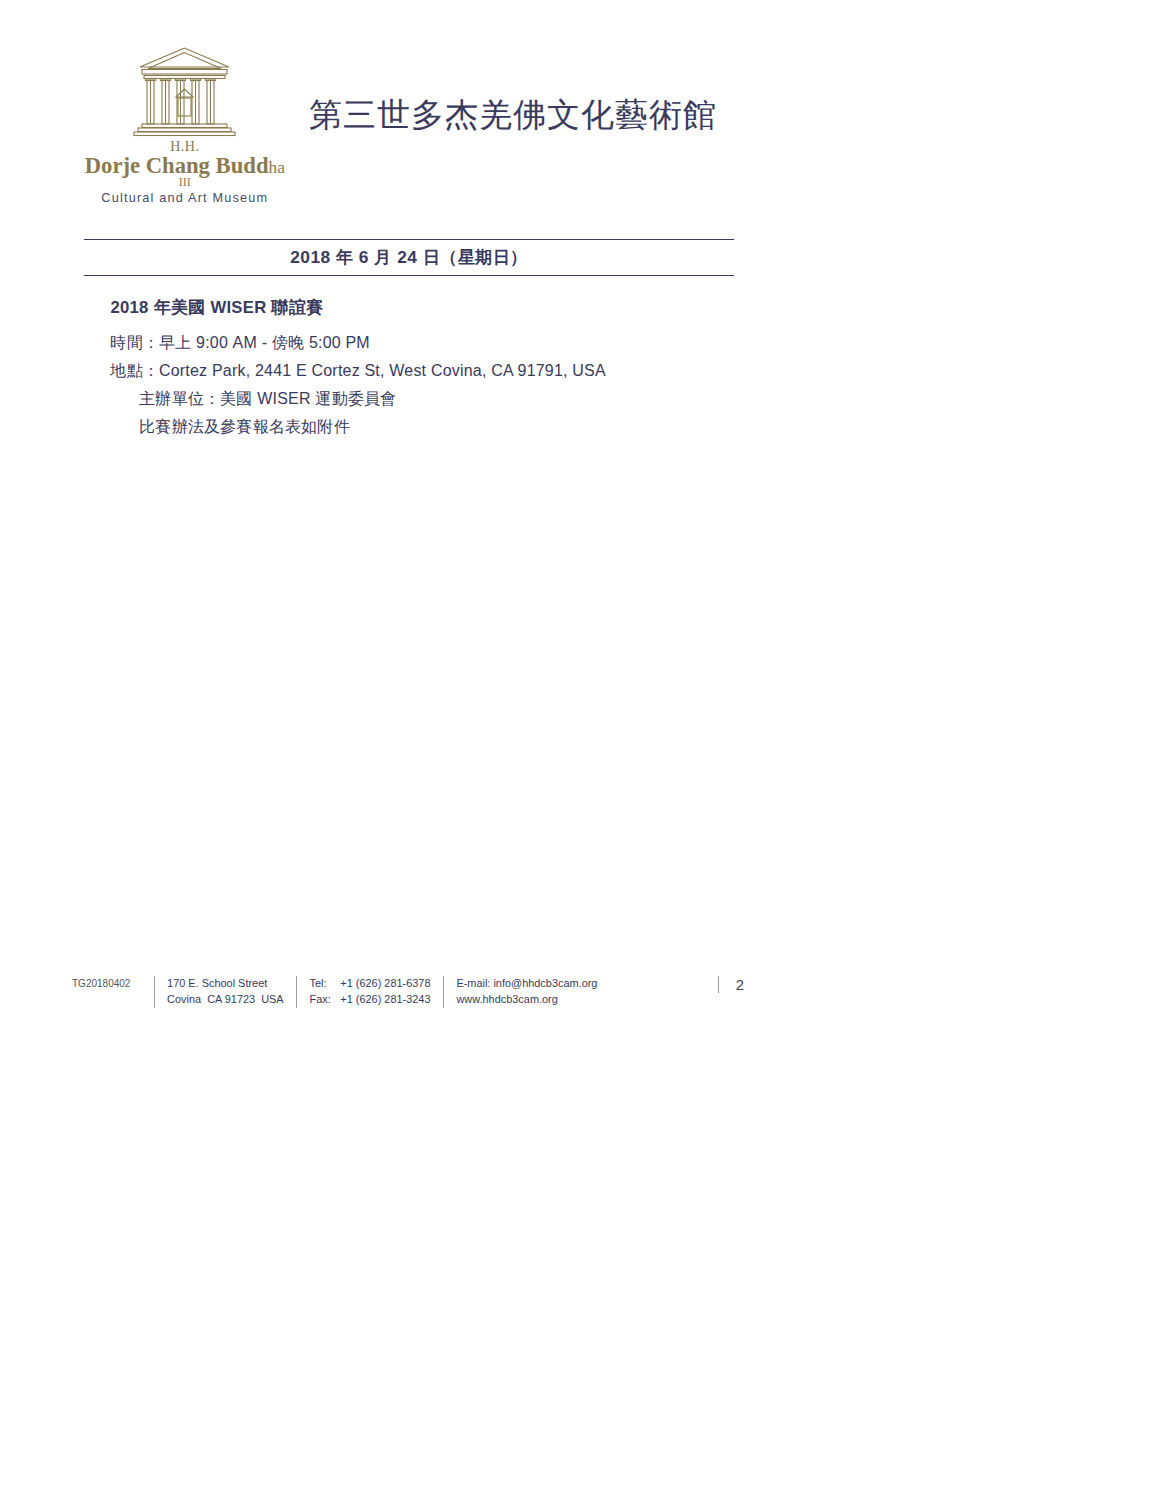H.H.
Dorje Chang Budd ha
III
Cultural and Art Museum
第三世多杰羌佛文化藝術館
2018 年 6 月 24 日（星期日）
2018 年美國 WISER 聯誼賽
時間：早上 9:00 AM - 傍晚 5:00 PM
地點：Cortez Park, 2441 E Cortez St, West Covina, CA 91791, USA
主辦單位：美國 WISER 運動委員會
比賽辦法及參賽報名表如附件
TG20180402
170 E. School Street
Covina CA 91723 USA
Tel:+1 (626) 281-6378
Fax:+1 (626) 281-3243
E-mail: info@hhdcb3cam.org
www.hhdcb3cam.org
2